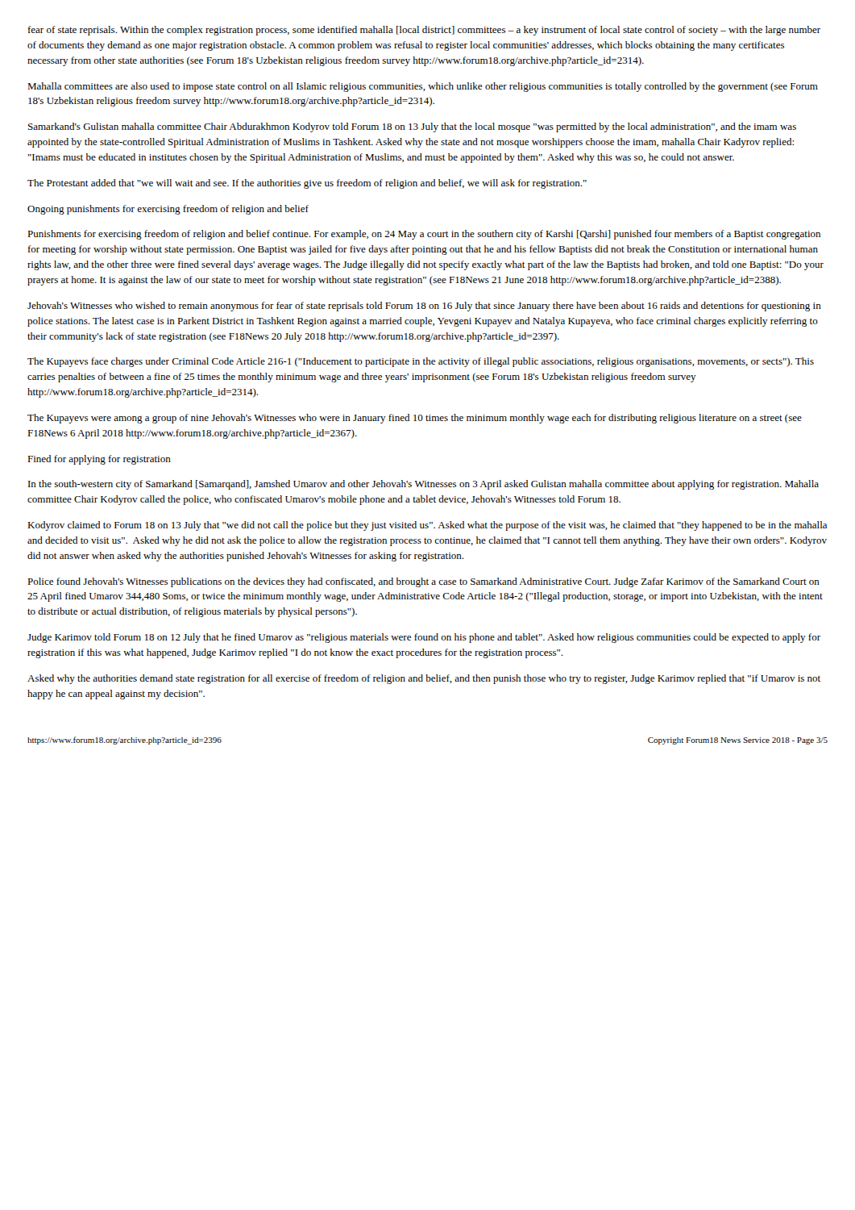fear of state reprisals. Within the complex registration process, some identified mahalla [local district] committees – a key instrument of local state control of society – with the large number of documents they demand as one major registration obstacle. A common problem was refusal to register local communities' addresses, which blocks obtaining the many certificates necessary from other state authorities (see Forum 18's Uzbekistan religious freedom survey http://www.forum18.org/archive.php?article_id=2314).
Mahalla committees are also used to impose state control on all Islamic religious communities, which unlike other religious communities is totally controlled by the government (see Forum 18's Uzbekistan religious freedom survey http://www.forum18.org/archive.php?article_id=2314).
Samarkand's Gulistan mahalla committee Chair Abdurakhmon Kodyrov told Forum 18 on 13 July that the local mosque "was permitted by the local administration", and the imam was appointed by the state-controlled Spiritual Administration of Muslims in Tashkent. Asked why the state and not mosque worshippers choose the imam, mahalla Chair Kadyrov replied: "Imams must be educated in institutes chosen by the Spiritual Administration of Muslims, and must be appointed by them". Asked why this was so, he could not answer.
The Protestant added that "we will wait and see. If the authorities give us freedom of religion and belief, we will ask for registration."
Ongoing punishments for exercising freedom of religion and belief
Punishments for exercising freedom of religion and belief continue. For example, on 24 May a court in the southern city of Karshi [Qarshi] punished four members of a Baptist congregation for meeting for worship without state permission. One Baptist was jailed for five days after pointing out that he and his fellow Baptists did not break the Constitution or international human rights law, and the other three were fined several days' average wages. The Judge illegally did not specify exactly what part of the law the Baptists had broken, and told one Baptist: "Do your prayers at home. It is against the law of our state to meet for worship without state registration" (see F18News 21 June 2018 http://www.forum18.org/archive.php?article_id=2388).
Jehovah's Witnesses who wished to remain anonymous for fear of state reprisals told Forum 18 on 16 July that since January there have been about 16 raids and detentions for questioning in police stations. The latest case is in Parkent District in Tashkent Region against a married couple, Yevgeni Kupayev and Natalya Kupayeva, who face criminal charges explicitly referring to their community's lack of state registration (see F18News 20 July 2018 http://www.forum18.org/archive.php?article_id=2397).
The Kupayevs face charges under Criminal Code Article 216-1 ("Inducement to participate in the activity of illegal public associations, religious organisations, movements, or sects"). This carries penalties of between a fine of 25 times the monthly minimum wage and three years' imprisonment (see Forum 18's Uzbekistan religious freedom survey http://www.forum18.org/archive.php?article_id=2314).
The Kupayevs were among a group of nine Jehovah's Witnesses who were in January fined 10 times the minimum monthly wage each for distributing religious literature on a street (see F18News 6 April 2018 http://www.forum18.org/archive.php?article_id=2367).
Fined for applying for registration
In the south-western city of Samarkand [Samarqand], Jamshed Umarov and other Jehovah's Witnesses on 3 April asked Gulistan mahalla committee about applying for registration. Mahalla committee Chair Kodyrov called the police, who confiscated Umarov's mobile phone and a tablet device, Jehovah's Witnesses told Forum 18.
Kodyrov claimed to Forum 18 on 13 July that "we did not call the police but they just visited us". Asked what the purpose of the visit was, he claimed that "they happened to be in the mahalla and decided to visit us". Asked why he did not ask the police to allow the registration process to continue, he claimed that "I cannot tell them anything. They have their own orders". Kodyrov did not answer when asked why the authorities punished Jehovah's Witnesses for asking for registration.
Police found Jehovah's Witnesses publications on the devices they had confiscated, and brought a case to Samarkand Administrative Court. Judge Zafar Karimov of the Samarkand Court on 25 April fined Umarov 344,480 Soms, or twice the minimum monthly wage, under Administrative Code Article 184-2 ("Illegal production, storage, or import into Uzbekistan, with the intent to distribute or actual distribution, of religious materials by physical persons").
Judge Karimov told Forum 18 on 12 July that he fined Umarov as "religious materials were found on his phone and tablet". Asked how religious communities could be expected to apply for registration if this was what happened, Judge Karimov replied "I do not know the exact procedures for the registration process".
Asked why the authorities demand state registration for all exercise of freedom of religion and belief, and then punish those who try to register, Judge Karimov replied that "if Umarov is not happy he can appeal against my decision".
https://www.forum18.org/archive.php?article_id=2396
Copyright Forum18 News Service 2018 - Page 3/5